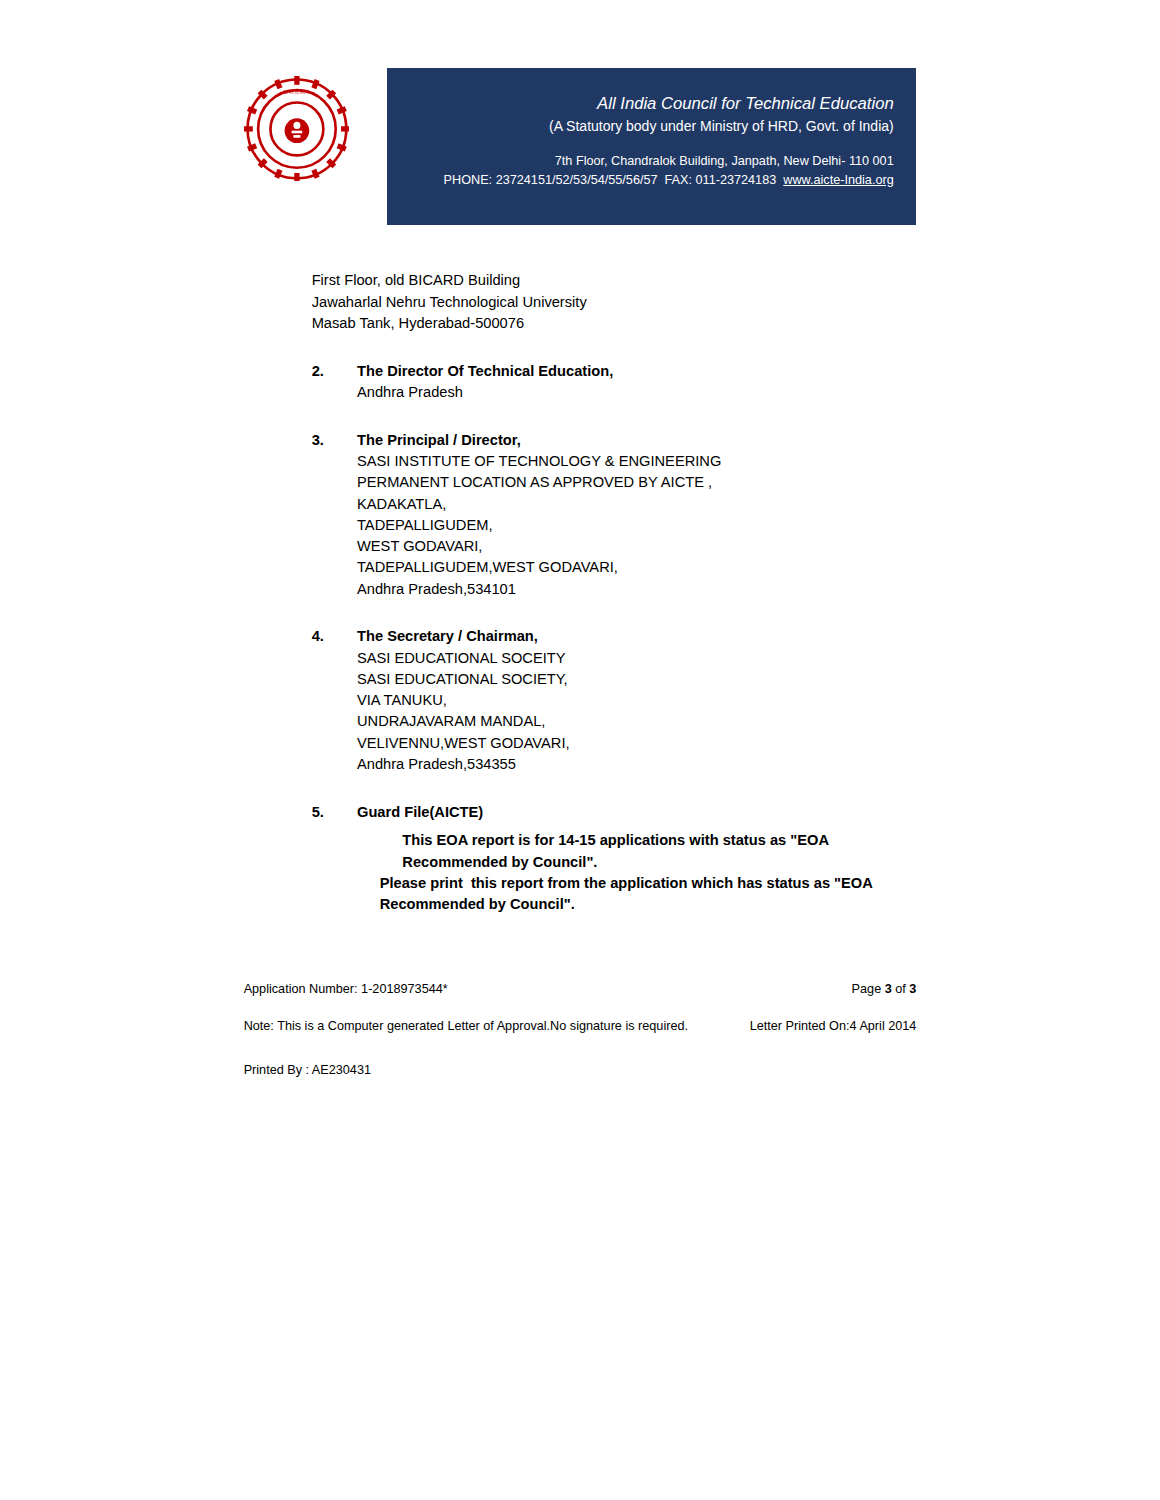अ.भा.त.शि.प.
All India Council for Technical Education
(A Statutory body under Ministry of HRD, Govt. of India)
7th Floor, Chandralok Building, Janpath, New Delhi- 110 001
PHONE: 23724151/52/53/54/55/56/57 FAX: 011-23724183 www.aicte-India.org
First Floor, old BICARD Building
Jawaharlal Nehru Technological University
Masab Tank, Hyderabad-500076
2.
The Director Of Technical Education,
Andhra Pradesh
3.
The Principal / Director,
SASI INSTITUTE OF TECHNOLOGY & ENGINEERING
PERMANENT LOCATION AS APPROVED BY AICTE ,
KADAKATLA,
TADEPALLIGUDEM,
WEST GODAVARI,
TADEPALLIGUDEM,WEST GODAVARI,
Andhra Pradesh,534101
4.
The Secretary / Chairman,
SASI EDUCATIONAL SOCEITY
SASI EDUCATIONAL SOCIETY,
VIA TANUKU,
UNDRAJAVARAM MANDAL,
VELIVENNU,WEST GODAVARI,
Andhra Pradesh,534355
5.
Guard File(AICTE)
This EOA report is for 14-15 applications with status as "EOA Recommended by Council".
Please print this report from the application which has status as "EOA Recommended by Council".
Application Number: 1-2018973544*
Page 3 of 3
Note: This is a Computer generated Letter of Approval.No signature is required.
Letter Printed On:4 April 2014
Printed By : AE230431